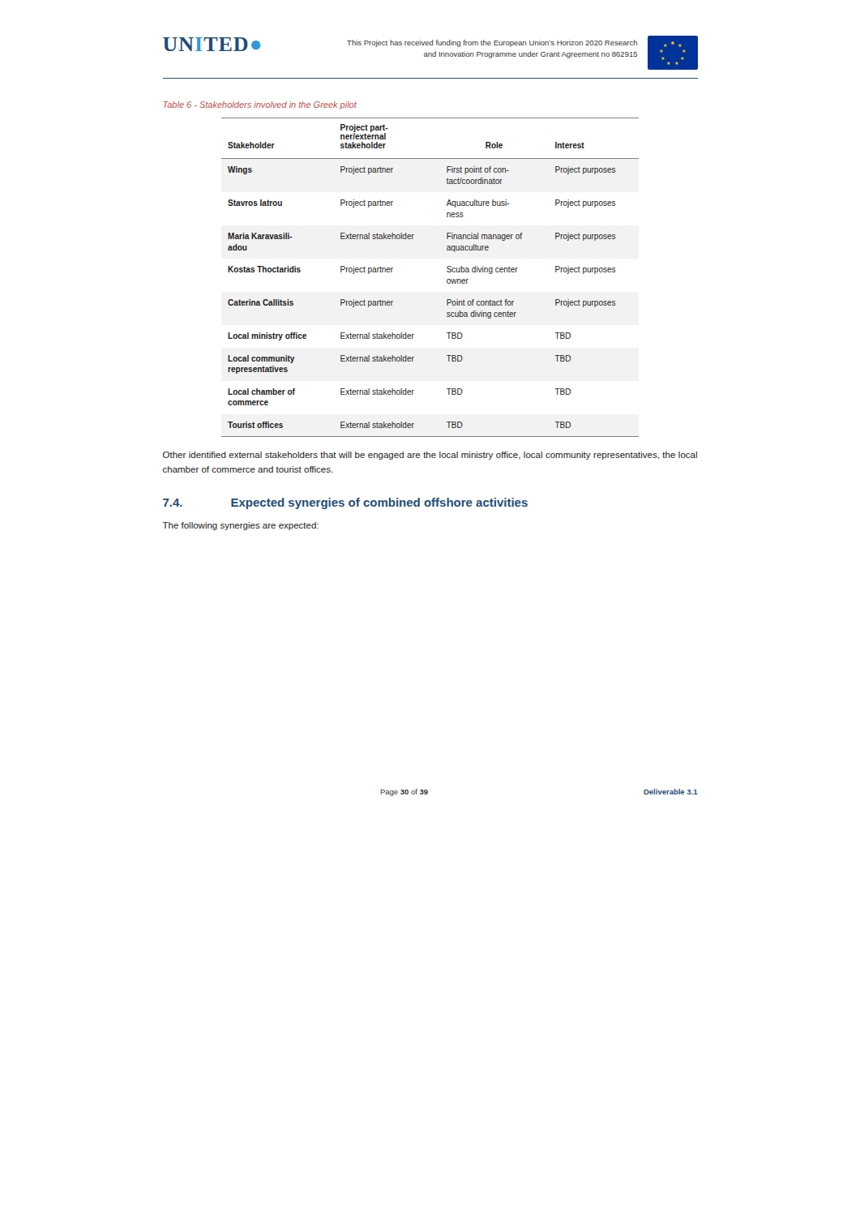UNITED●
This Project has received funding from the European Union’s Horizon 2020 Research
and Innovation Programme under Grant Agreement no 862915
★ ★ ★ ★ ★ ★ ★ ★ ★ ★
Table 6 - Stakeholders involved in the Greek pilot
| Stakeholder | Project part- ner/external stakeholder | Role | Interest |
| --- | --- | --- | --- |
| Wings | Project partner | First point of con- tact/coordinator | Project purposes |
| Stavros Iatrou | Project partner | Aquaculture busi- ness | Project purposes |
| Maria Karavasili- adou | External stakeholder | Financial manager of aquaculture | Project purposes |
| Kostas Thoctaridis | Project partner | Scuba diving center owner | Project purposes |
| Caterina Callitsis | Project partner | Point of contact for scuba diving center | Project purposes |
| Local ministry office | External stakeholder | TBD | TBD |
| Local community representatives | External stakeholder | TBD | TBD |
| Local chamber of commerce | External stakeholder | TBD | TBD |
| Tourist offices | External stakeholder | TBD | TBD |
Other identified external stakeholders that will be engaged are the local ministry office, local community representatives, the local chamber of commerce and tourist offices.
7.4. Expected synergies of combined offshore activities
The following synergies are expected:
Page 30 of 39
Deliverable 3.1